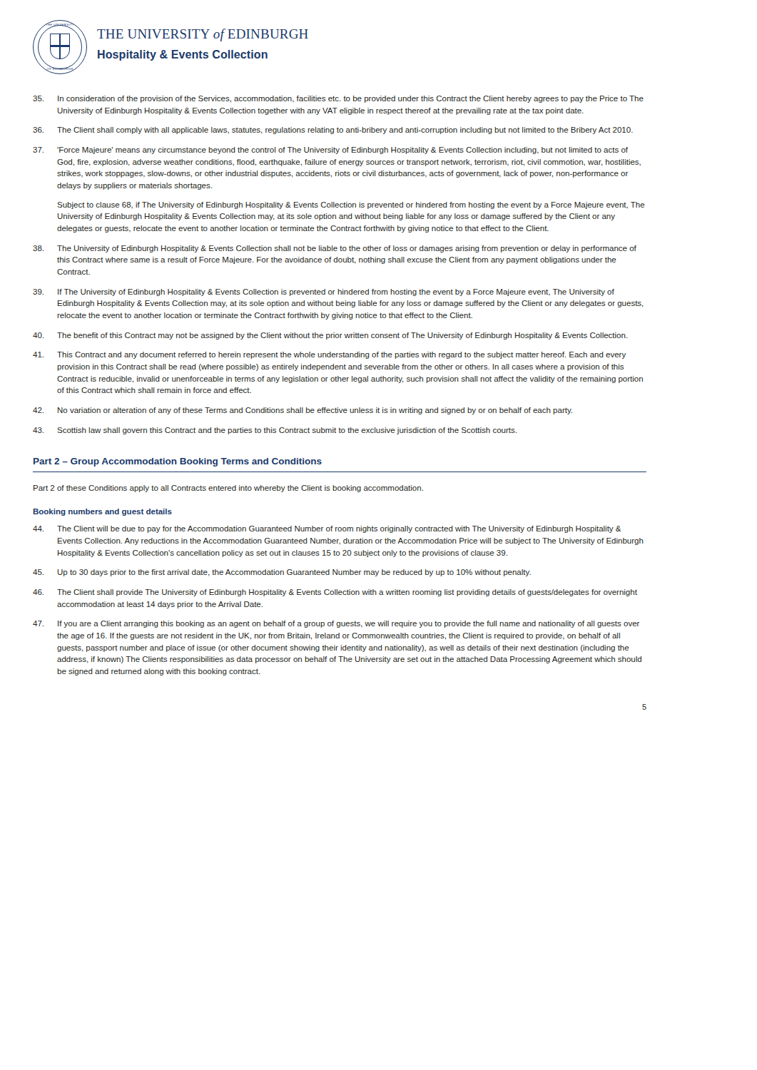The University of Edinburgh
THE UNIVERSITY of EDINBURGH
Hospitality & Events Collection
35. In consideration of the provision of the Services, accommodation, facilities etc. to be provided under this Contract the Client hereby agrees to pay the Price to The University of Edinburgh Hospitality & Events Collection together with any VAT eligible in respect thereof at the prevailing rate at the tax point date.
36. The Client shall comply with all applicable laws, statutes, regulations relating to anti-bribery and anti-corruption including but not limited to the Bribery Act 2010.
37.
'Force Majeure' means any circumstance beyond the control of The University of Edinburgh Hospitality & Events Collection including, but not limited to acts of God, fire, explosion, adverse weather conditions, flood, earthquake, failure of energy sources or transport network, terrorism, riot, civil commotion, war, hostilities, strikes, work stoppages, slow-downs, or other industrial disputes, accidents, riots or civil disturbances, acts of government, lack of power, non-performance or delays by suppliers or materials shortages.
Subject to clause 68, if The University of Edinburgh Hospitality & Events Collection is prevented or hindered from hosting the event by a Force Majeure event, The University of Edinburgh Hospitality & Events Collection may, at its sole option and without being liable for any loss or damage suffered by the Client or any delegates or guests, relocate the event to another location or terminate the Contract forthwith by giving notice to that effect to the Client.
38. The University of Edinburgh Hospitality & Events Collection shall not be liable to the other of loss or damages arising from prevention or delay in performance of this Contract where same is a result of Force Majeure. For the avoidance of doubt, nothing shall excuse the Client from any payment obligations under the Contract.
39. If The University of Edinburgh Hospitality & Events Collection is prevented or hindered from hosting the event by a Force Majeure event, The University of Edinburgh Hospitality & Events Collection may, at its sole option and without being liable for any loss or damage suffered by the Client or any delegates or guests, relocate the event to another location or terminate the Contract forthwith by giving notice to that effect to the Client.
40. The benefit of this Contract may not be assigned by the Client without the prior written consent of The University of Edinburgh Hospitality & Events Collection.
41. This Contract and any document referred to herein represent the whole understanding of the parties with regard to the subject matter hereof. Each and every provision in this Contract shall be read (where possible) as entirely independent and severable from the other or others. In all cases where a provision of this Contract is reducible, invalid or unenforceable in terms of any legislation or other legal authority, such provision shall not affect the validity of the remaining portion of this Contract which shall remain in force and effect.
42. No variation or alteration of any of these Terms and Conditions shall be effective unless it is in writing and signed by or on behalf of each party.
43. Scottish law shall govern this Contract and the parties to this Contract submit to the exclusive jurisdiction of the Scottish courts.
Part 2 – Group Accommodation Booking Terms and Conditions
Part 2 of these Conditions apply to all Contracts entered into whereby the Client is booking accommodation.
Booking numbers and guest details
44. The Client will be due to pay for the Accommodation Guaranteed Number of room nights originally contracted with The University of Edinburgh Hospitality & Events Collection. Any reductions in the Accommodation Guaranteed Number, duration or the Accommodation Price will be subject to The University of Edinburgh Hospitality & Events Collection's cancellation policy as set out in clauses 15 to 20 subject only to the provisions of clause 39.
45. Up to 30 days prior to the first arrival date, the Accommodation Guaranteed Number may be reduced by up to 10% without penalty.
46. The Client shall provide The University of Edinburgh Hospitality & Events Collection with a written rooming list providing details of guests/delegates for overnight accommodation at least 14 days prior to the Arrival Date.
47. If you are a Client arranging this booking as an agent on behalf of a group of guests, we will require you to provide the full name and nationality of all guests over the age of 16. If the guests are not resident in the UK, nor from Britain, Ireland or Commonwealth countries, the Client is required to provide, on behalf of all guests, passport number and place of issue (or other document showing their identity and nationality), as well as details of their next destination (including the address, if known) The Clients responsibilities as data processor on behalf of The University are set out in the attached Data Processing Agreement which should be signed and returned along with this booking contract.
5